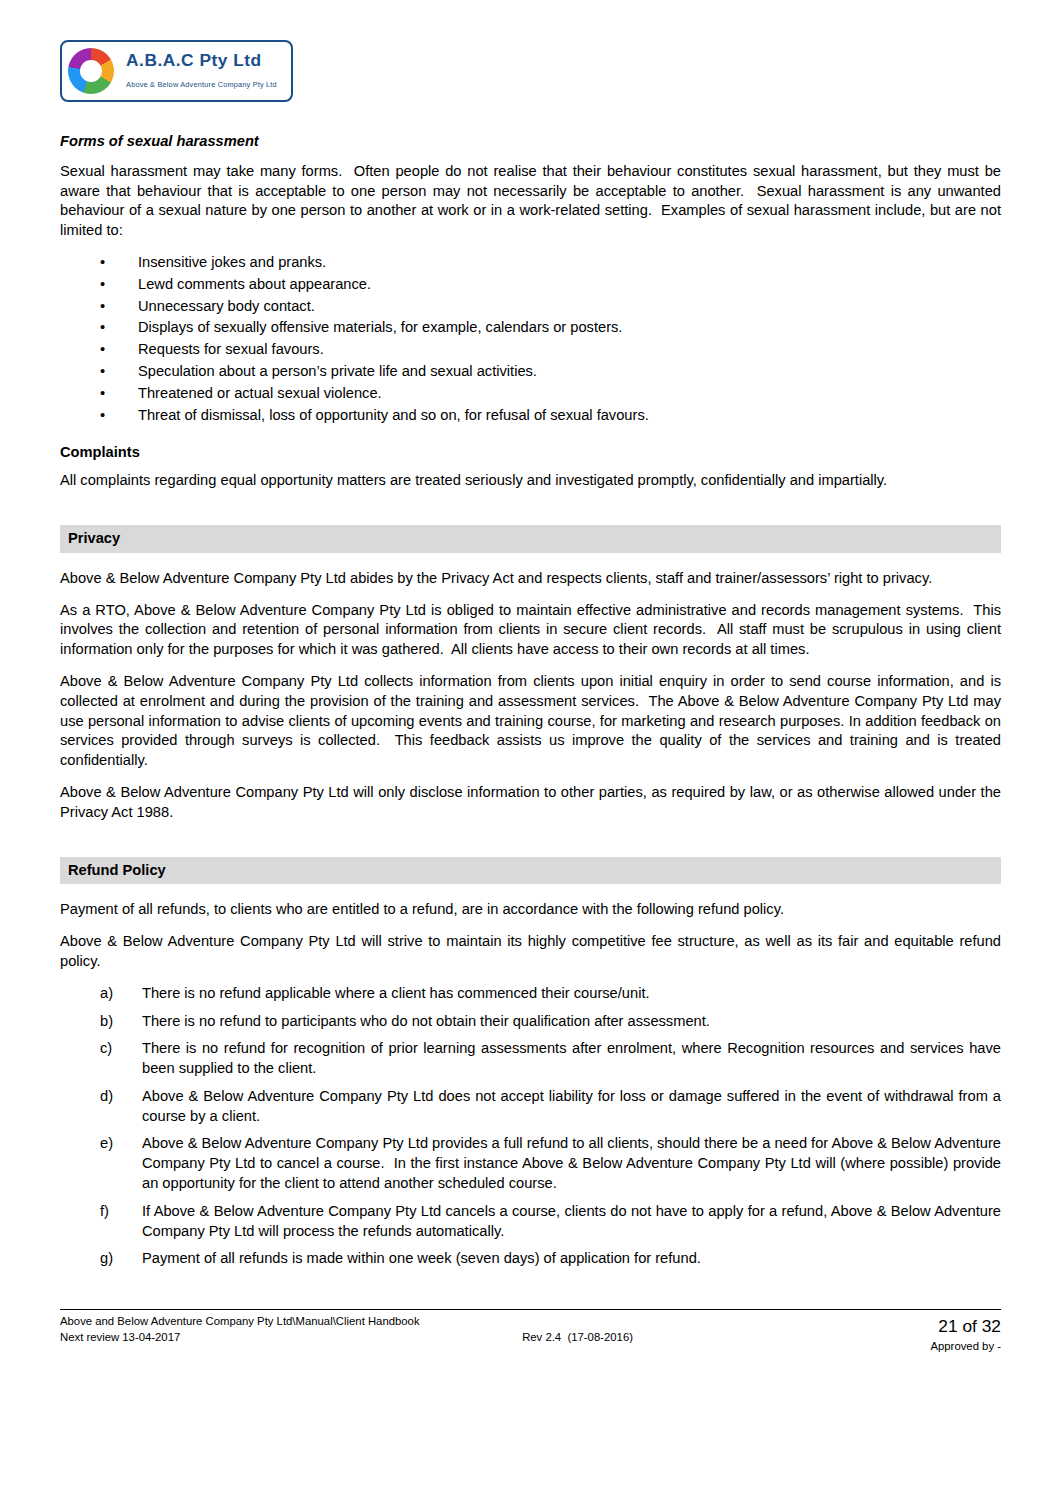A.B.A.C Pty Ltd
Above & Below Adventure Company Pty Ltd
Forms of sexual harassment
Sexual harassment may take many forms. Often people do not realise that their behaviour constitutes sexual harassment, but they must be aware that behaviour that is acceptable to one person may not necessarily be acceptable to another. Sexual harassment is any unwanted behaviour of a sexual nature by one person to another at work or in a work-related setting. Examples of sexual harassment include, but are not limited to:
Insensitive jokes and pranks.
Lewd comments about appearance.
Unnecessary body contact.
Displays of sexually offensive materials, for example, calendars or posters.
Requests for sexual favours.
Speculation about a person’s private life and sexual activities.
Threatened or actual sexual violence.
Threat of dismissal, loss of opportunity and so on, for refusal of sexual favours.
Complaints
All complaints regarding equal opportunity matters are treated seriously and investigated promptly, confidentially and impartially.
Privacy
Above & Below Adventure Company Pty Ltd abides by the Privacy Act and respects clients, staff and trainer/assessors’ right to privacy.
As a RTO, Above & Below Adventure Company Pty Ltd is obliged to maintain effective administrative and records management systems. This involves the collection and retention of personal information from clients in secure client records. All staff must be scrupulous in using client information only for the purposes for which it was gathered. All clients have access to their own records at all times.
Above & Below Adventure Company Pty Ltd collects information from clients upon initial enquiry in order to send course information, and is collected at enrolment and during the provision of the training and assessment services. The Above & Below Adventure Company Pty Ltd may use personal information to advise clients of upcoming events and training course, for marketing and research purposes. In addition feedback on services provided through surveys is collected. This feedback assists us improve the quality of the services and training and is treated confidentially.
Above & Below Adventure Company Pty Ltd will only disclose information to other parties, as required by law, or as otherwise allowed under the Privacy Act 1988.
Refund Policy
Payment of all refunds, to clients who are entitled to a refund, are in accordance with the following refund policy.
Above & Below Adventure Company Pty Ltd will strive to maintain its highly competitive fee structure, as well as its fair and equitable refund policy.
There is no refund applicable where a client has commenced their course/unit.
There is no refund to participants who do not obtain their qualification after assessment.
There is no refund for recognition of prior learning assessments after enrolment, where Recognition resources and services have been supplied to the client.
Above & Below Adventure Company Pty Ltd does not accept liability for loss or damage suffered in the event of withdrawal from a course by a client.
Above & Below Adventure Company Pty Ltd provides a full refund to all clients, should there be a need for Above & Below Adventure Company Pty Ltd to cancel a course. In the first instance Above & Below Adventure Company Pty Ltd will (where possible) provide an opportunity for the client to attend another scheduled course.
If Above & Below Adventure Company Pty Ltd cancels a course, clients do not have to apply for a refund, Above & Below Adventure Company Pty Ltd will process the refunds automatically.
Payment of all refunds is made within one week (seven days) of application for refund.
Above and Below Adventure Company Pty Ltd\Manual\Client Handbook
Next review 13-04-2017
Rev 2.4 (17-08-2016)
21 of 32
Approved by -